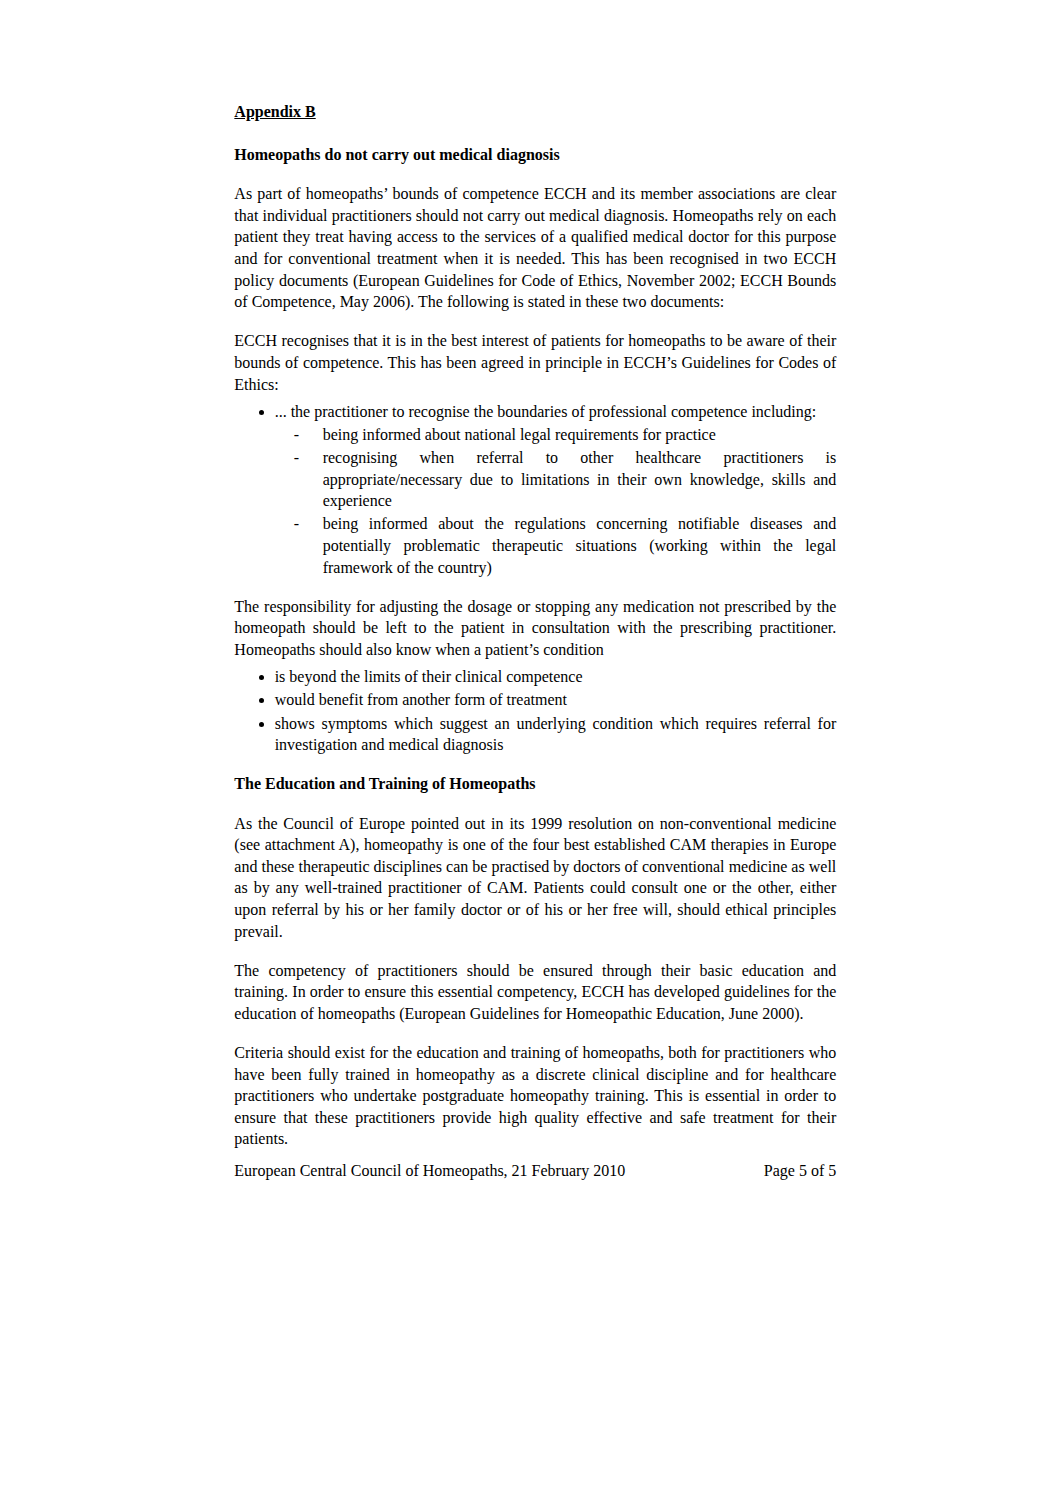Appendix B
Homeopaths do not carry out medical diagnosis
As part of homeopaths’ bounds of competence ECCH and its member associations are clear that individual practitioners should not carry out medical diagnosis. Homeopaths rely on each patient they treat having access to the services of a qualified medical doctor for this purpose and for conventional treatment when it is needed. This has been recognised in two ECCH policy documents (European Guidelines for Code of Ethics, November 2002; ECCH Bounds of Competence, May 2006). The following is stated in these two documents:
ECCH recognises that it is in the best interest of patients for homeopaths to be aware of their bounds of competence. This has been agreed in principle in ECCH’s Guidelines for Codes of Ethics:
... the practitioner to recognise the boundaries of professional competence including:
being informed about national legal requirements for practice
recognising when referral to other healthcare practitioners is appropriate/necessary due to limitations in their own knowledge, skills and experience
being informed about the regulations concerning notifiable diseases and potentially problematic therapeutic situations (working within the legal framework of the country)
The responsibility for adjusting the dosage or stopping any medication not prescribed by the homeopath should be left to the patient in consultation with the prescribing practitioner. Homeopaths should also know when a patient’s condition
is beyond the limits of their clinical competence
would benefit from another form of treatment
shows symptoms which suggest an underlying condition which requires referral for investigation and medical diagnosis
The Education and Training of Homeopaths
As the Council of Europe pointed out in its 1999 resolution on non-conventional medicine (see attachment A), homeopathy is one of the four best established CAM therapies in Europe and these therapeutic disciplines can be practised by doctors of conventional medicine as well as by any well-trained practitioner of CAM. Patients could consult one or the other, either upon referral by his or her family doctor or of his or her free will, should ethical principles prevail.
The competency of practitioners should be ensured through their basic education and training. In order to ensure this essential competency, ECCH has developed guidelines for the education of homeopaths (European Guidelines for Homeopathic Education, June 2000).
Criteria should exist for the education and training of homeopaths, both for practitioners who have been fully trained in homeopathy as a discrete clinical discipline and for healthcare practitioners who undertake postgraduate homeopathy training. This is essential in order to ensure that these practitioners provide high quality effective and safe treatment for their patients.
European Central Council of Homeopaths, 21 February 2010 Page 5 of 5